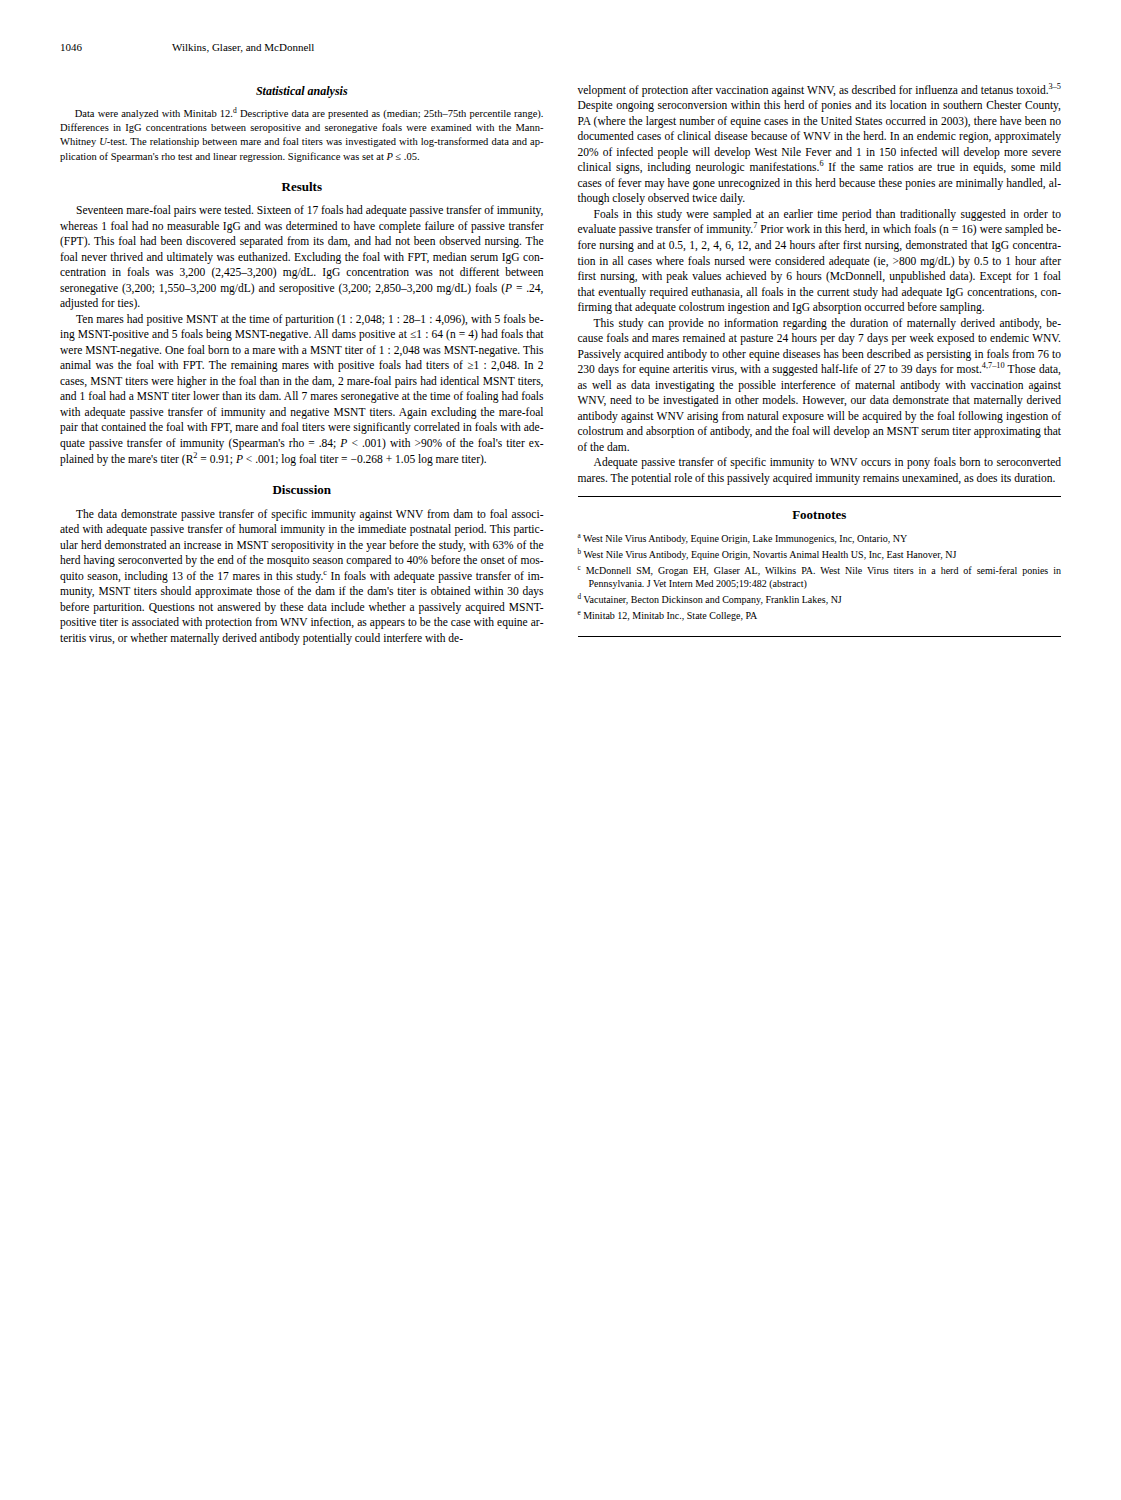1046 Wilkins, Glaser, and McDonnell
Statistical analysis
Data were analyzed with Minitab 12.d Descriptive data are presented as (median; 25th–75th percentile range). Differences in IgG concentrations between seropositive and seronegative foals were examined with the Mann-Whitney U-test. The relationship between mare and foal titers was investigated with log-transformed data and application of Spearman's rho test and linear regression. Significance was set at P ≤ .05.
Results
Seventeen mare-foal pairs were tested. Sixteen of 17 foals had adequate passive transfer of immunity, whereas 1 foal had no measurable IgG and was determined to have complete failure of passive transfer (FPT). This foal had been discovered separated from its dam, and had not been observed nursing. The foal never thrived and ultimately was euthanized. Excluding the foal with FPT, median serum IgG concentration in foals was 3,200 (2,425–3,200) mg/dL. IgG concentration was not different between seronegative (3,200; 1,550–3,200 mg/dL) and seropositive (3,200; 2,850–3,200 mg/dL) foals (P = .24, adjusted for ties).
Ten mares had positive MSNT at the time of parturition (1 : 2,048; 1 : 28–1 : 4,096), with 5 foals being MSNT-positive and 5 foals being MSNT-negative. All dams positive at ≤1 : 64 (n = 4) had foals that were MSNT-negative. One foal born to a mare with a MSNT titer of 1 : 2,048 was MSNT-negative. This animal was the foal with FPT. The remaining mares with positive foals had titers of ≥1 : 2,048. In 2 cases, MSNT titers were higher in the foal than in the dam, 2 mare-foal pairs had identical MSNT titers, and 1 foal had a MSNT titer lower than its dam. All 7 mares seronegative at the time of foaling had foals with adequate passive transfer of immunity and negative MSNT titers. Again excluding the mare-foal pair that contained the foal with FPT, mare and foal titers were significantly correlated in foals with adequate passive transfer of immunity (Spearman's rho = .84; P < .001) with >90% of the foal's titer explained by the mare's titer (R2 = 0.91; P < .001; log foal titer = −0.268 + 1.05 log mare titer).
Discussion
The data demonstrate passive transfer of specific immunity against WNV from dam to foal associated with adequate passive transfer of humoral immunity in the immediate postnatal period. This particular herd demonstrated an increase in MSNT seropositivity in the year before the study, with 63% of the herd having seroconverted by the end of the mosquito season compared to 40% before the onset of mosquito season, including 13 of the 17 mares in this study.c In foals with adequate passive transfer of immunity, MSNT titers should approximate those of the dam if the dam's titer is obtained within 30 days before parturition. Questions not answered by these data include whether a passively acquired MSNT-positive titer is associated with protection from WNV infection, as appears to be the case with equine arteritis virus, or whether maternally derived antibody potentially could interfere with de-
velopment of protection after vaccination against WNV, as described for influenza and tetanus toxoid.3–5 Despite ongoing seroconversion within this herd of ponies and its location in southern Chester County, PA (where the largest number of equine cases in the United States occurred in 2003), there have been no documented cases of clinical disease because of WNV in the herd. In an endemic region, approximately 20% of infected people will develop West Nile Fever and 1 in 150 infected will develop more severe clinical signs, including neurologic manifestations.6 If the same ratios are true in equids, some mild cases of fever may have gone unrecognized in this herd because these ponies are minimally handled, although closely observed twice daily.
Foals in this study were sampled at an earlier time period than traditionally suggested in order to evaluate passive transfer of immunity.7 Prior work in this herd, in which foals (n = 16) were sampled before nursing and at 0.5, 1, 2, 4, 6, 12, and 24 hours after first nursing, demonstrated that IgG concentration in all cases where foals nursed were considered adequate (ie, >800 mg/dL) by 0.5 to 1 hour after first nursing, with peak values achieved by 6 hours (McDonnell, unpublished data). Except for 1 foal that eventually required euthanasia, all foals in the current study had adequate IgG concentrations, confirming that adequate colostrum ingestion and IgG absorption occurred before sampling.
This study can provide no information regarding the duration of maternally derived antibody, because foals and mares remained at pasture 24 hours per day 7 days per week exposed to endemic WNV. Passively acquired antibody to other equine diseases has been described as persisting in foals from 76 to 230 days for equine arteritis virus, with a suggested half-life of 27 to 39 days for most.4,7–10 Those data, as well as data investigating the possible interference of maternal antibody with vaccination against WNV, need to be investigated in other models. However, our data demonstrate that maternally derived antibody against WNV arising from natural exposure will be acquired by the foal following ingestion of colostrum and absorption of antibody, and the foal will develop an MSNT serum titer approximating that of the dam.
Adequate passive transfer of specific immunity to WNV occurs in pony foals born to seroconverted mares. The potential role of this passively acquired immunity remains unexamined, as does its duration.
Footnotes
a West Nile Virus Antibody, Equine Origin, Lake Immunogenics, Inc, Ontario, NY
b West Nile Virus Antibody, Equine Origin, Novartis Animal Health US, Inc, East Hanover, NJ
c McDonnell SM, Grogan EH, Glaser AL, Wilkins PA. West Nile Virus titers in a herd of semi-feral ponies in Pennsylvania. J Vet Intern Med 2005;19:482 (abstract)
d Vacutainer, Becton Dickinson and Company, Franklin Lakes, NJ
e Minitab 12, Minitab Inc., State College, PA